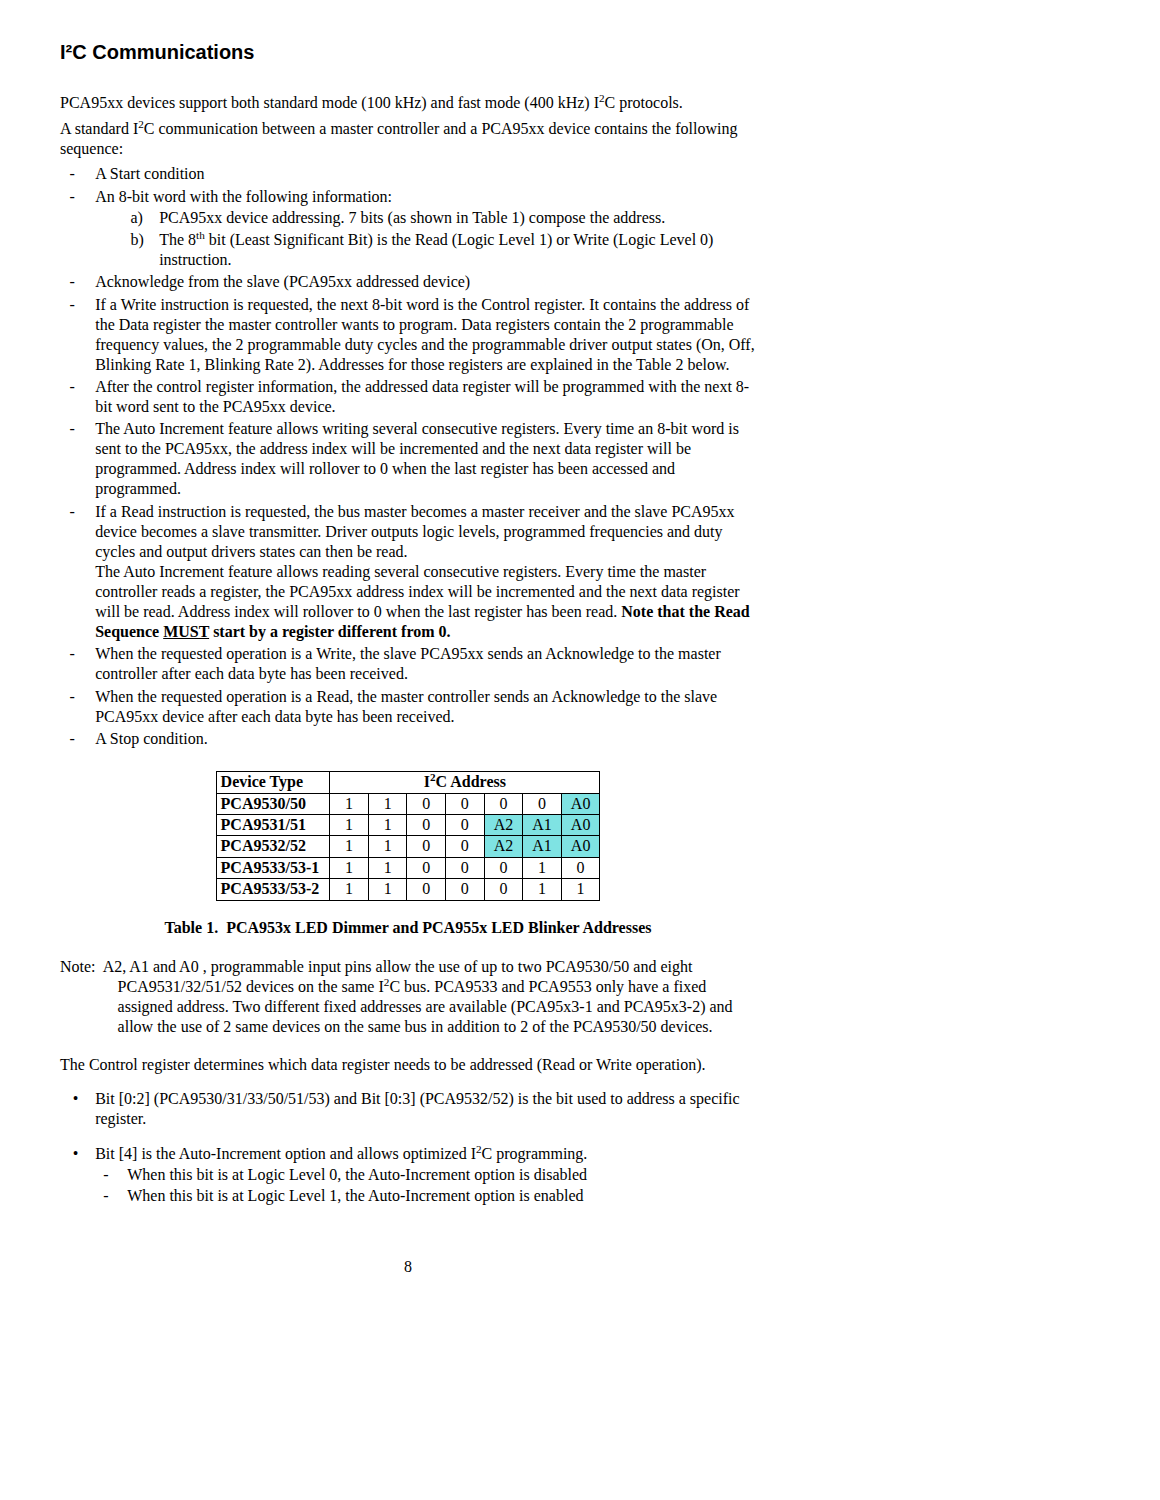I²C Communications
PCA95xx devices support both standard mode (100 kHz) and fast mode (400 kHz) I2C protocols.
A standard I2C communication between a master controller and a PCA95xx device contains the following sequence:
A Start condition
An 8-bit word with the following information:
PCA95xx device addressing. 7 bits (as shown in Table 1) compose the address.
The 8th bit (Least Significant Bit) is the Read (Logic Level 1) or Write (Logic Level 0) instruction.
Acknowledge from the slave (PCA95xx addressed device)
If a Write instruction is requested, the next 8-bit word is the Control register. It contains the address of the Data register the master controller wants to program. Data registers contain the 2 programmable frequency values, the 2 programmable duty cycles and the programmable driver output states (On, Off, Blinking Rate 1, Blinking Rate 2). Addresses for those registers are explained in the Table 2 below.
After the control register information, the addressed data register will be programmed with the next 8-bit word sent to the PCA95xx device.
The Auto Increment feature allows writing several consecutive registers. Every time an 8-bit word is sent to the PCA95xx, the address index will be incremented and the next data register will be programmed. Address index will rollover to 0 when the last register has been accessed and programmed.
If a Read instruction is requested, the bus master becomes a master receiver and the slave PCA95xx device becomes a slave transmitter. Driver outputs logic levels, programmed frequencies and duty cycles and output drivers states can then be read.
The Auto Increment feature allows reading several consecutive registers. Every time the master controller reads a register, the PCA95xx address index will be incremented and the next data register will be read. Address index will rollover to 0 when the last register has been read. Note that the Read Sequence MUST start by a register different from 0.
When the requested operation is a Write, the slave PCA95xx sends an Acknowledge to the master controller after each data byte has been received.
When the requested operation is a Read, the master controller sends an Acknowledge to the slave PCA95xx device after each data byte has been received.
A Stop condition.
| Device Type | I 2 C Address |
| --- | --- |
| PCA9530/50 | 1 | 1 | 0 | 0 | 0 | 0 | A0 |
| PCA9531/51 | 1 | 1 | 0 | 0 | A2 | A1 | A0 |
| PCA9532/52 | 1 | 1 | 0 | 0 | A2 | A1 | A0 |
| PCA9533/53-1 | 1 | 1 | 0 | 0 | 0 | 1 | 0 |
| PCA9533/53-2 | 1 | 1 | 0 | 0 | 0 | 1 | 1 |
Table 1. PCA953x LED Dimmer and PCA955x LED Blinker Addresses
Note: A2, A1 and A0 , programmable input pins allow the use of up to two PCA9530/50 and eight PCA9531/32/51/52 devices on the same I2C bus. PCA9533 and PCA9553 only have a fixed assigned address. Two different fixed addresses are available (PCA95x3-1 and PCA95x3-2) and allow the use of 2 same devices on the same bus in addition to 2 of the PCA9530/50 devices.
The Control register determines which data register needs to be addressed (Read or Write operation).
Bit [0:2] (PCA9530/31/33/50/51/53) and Bit [0:3] (PCA9532/52) is the bit used to address a specific register.
Bit [4] is the Auto-Increment option and allows optimized I2C programming.
When this bit is at Logic Level 0, the Auto-Increment option is disabled
When this bit is at Logic Level 1, the Auto-Increment option is enabled
8